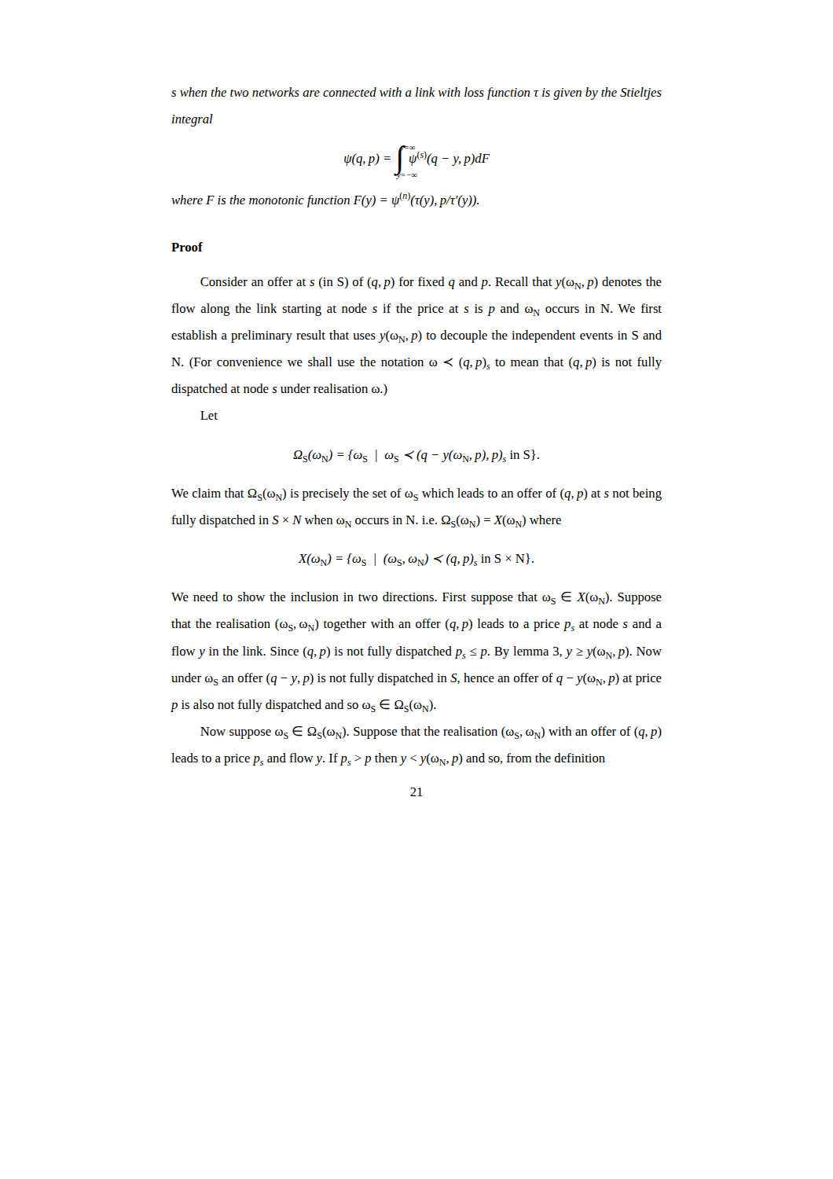s when the two networks are connected with a link with loss function τ is given by the Stieltjes integral
ψ(q, p) = y=∞ ∫ y=−∞ ψ(s)(q − y, p)dF
where F is the monotonic function F(y) = ψ(n)(τ(y), p/τ′(y)).
Proof
Consider an offer at s (in S) of (q, p) for fixed q and p. Recall that y(ωN, p) denotes the flow along the link starting at node s if the price at s is p and ωN occurs in N. We first establish a preliminary result that uses y(ωN, p) to decouple the independent events in S and N. (For convenience we shall use the notation ω ≺ (q, p)s to mean that (q, p) is not fully dispatched at node s under realisation ω.)
Let
ΩS(ωN) = {ωS | ωS ≺ (q − y(ωN, p), p)s in S}.
We claim that ΩS(ωN) is precisely the set of ωS which leads to an offer of (q, p) at s not being fully dispatched in S × N when ωN occurs in N. i.e. ΩS(ωN) = X(ωN) where
X(ωN) = {ωS | (ωS, ωN) ≺ (q, p)s in S × N}.
We need to show the inclusion in two directions. First suppose that ωS ∈ X(ωN). Suppose that the realisation (ωS, ωN) together with an offer (q, p) leads to a price ps at node s and a flow y in the link. Since (q, p) is not fully dispatched ps ≤ p. By lemma 3, y ≥ y(ωN, p). Now under ωS an offer (q − y, p) is not fully dispatched in S, hence an offer of q − y(ωN, p) at price p is also not fully dispatched and so ωS ∈ ΩS(ωN).
Now suppose ωS ∈ ΩS(ωN). Suppose that the realisation (ωS, ωN) with an offer of (q, p) leads to a price ps and flow y. If ps > p then y < y(ωN, p) and so, from the definition
21